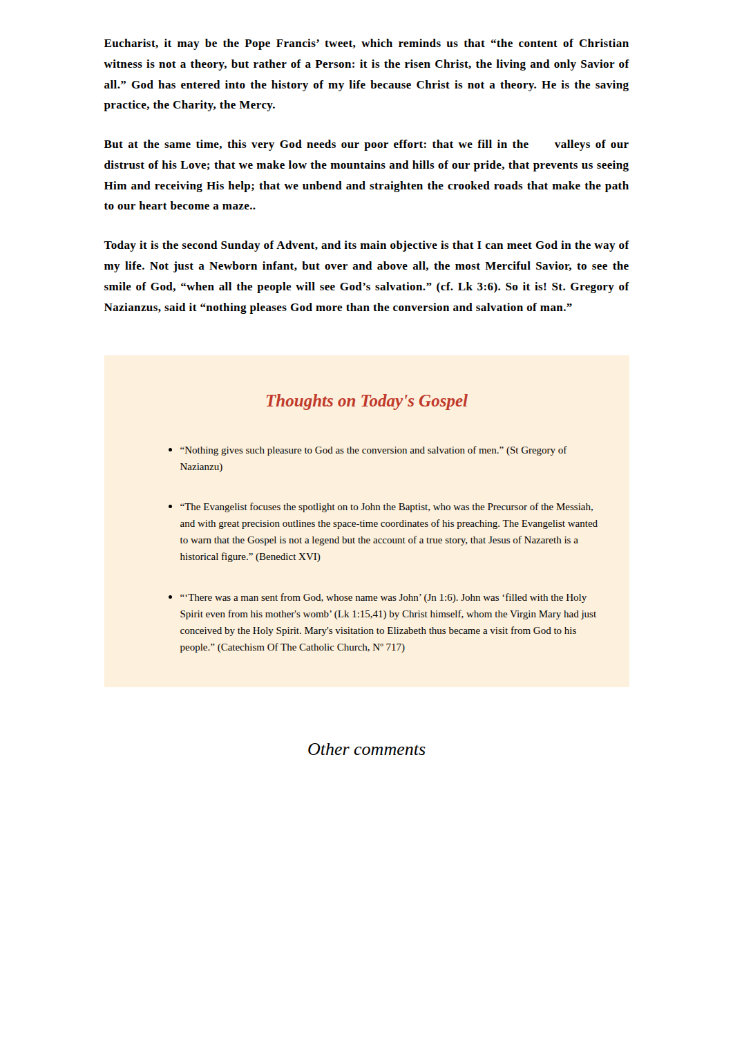Eucharist, it may be the Pope Francis’ tweet, which reminds us that “the content of Christian witness is not a theory, but rather of a Person: it is the risen Christ, the living and only Savior of all.” God has entered into the history of my life because Christ is not a theory. He is the saving practice, the Charity, the Mercy.
But at the same time, this very God needs our poor effort: that we fill in the valleys of our distrust of his Love; that we make low the mountains and hills of our pride, that prevents us seeing Him and receiving His help; that we unbend and straighten the crooked roads that make the path to our heart become a maze..
Today it is the second Sunday of Advent, and its main objective is that I can meet God in the way of my life. Not just a Newborn infant, but over and above all, the most Merciful Savior, to see the smile of God, “when all the people will see God’s salvation.” (cf. Lk 3:6). So it is! St. Gregory of Nazianzus, said it “nothing pleases God more than the conversion and salvation of man.”
Thoughts on Today's Gospel
“Nothing gives such pleasure to God as the conversion and salvation of men.” (St Gregory of Nazianzu)
“The Evangelist focuses the spotlight on to John the Baptist, who was the Precursor of the Messiah, and with great precision outlines the space-time coordinates of his preaching. The Evangelist wanted to warn that the Gospel is not a legend but the account of a true story, that Jesus of Nazareth is a historical figure.” (Benedict XVI)
“‘There was a man sent from God, whose name was John’ (Jn 1:6). John was ‘filled with the Holy Spirit even from his mother's womb’ (Lk 1:15,41) by Christ himself, whom the Virgin Mary had just conceived by the Holy Spirit. Mary's visitation to Elizabeth thus became a visit from God to his people.” (Catechism Of The Catholic Church, Nº 717)
Other comments